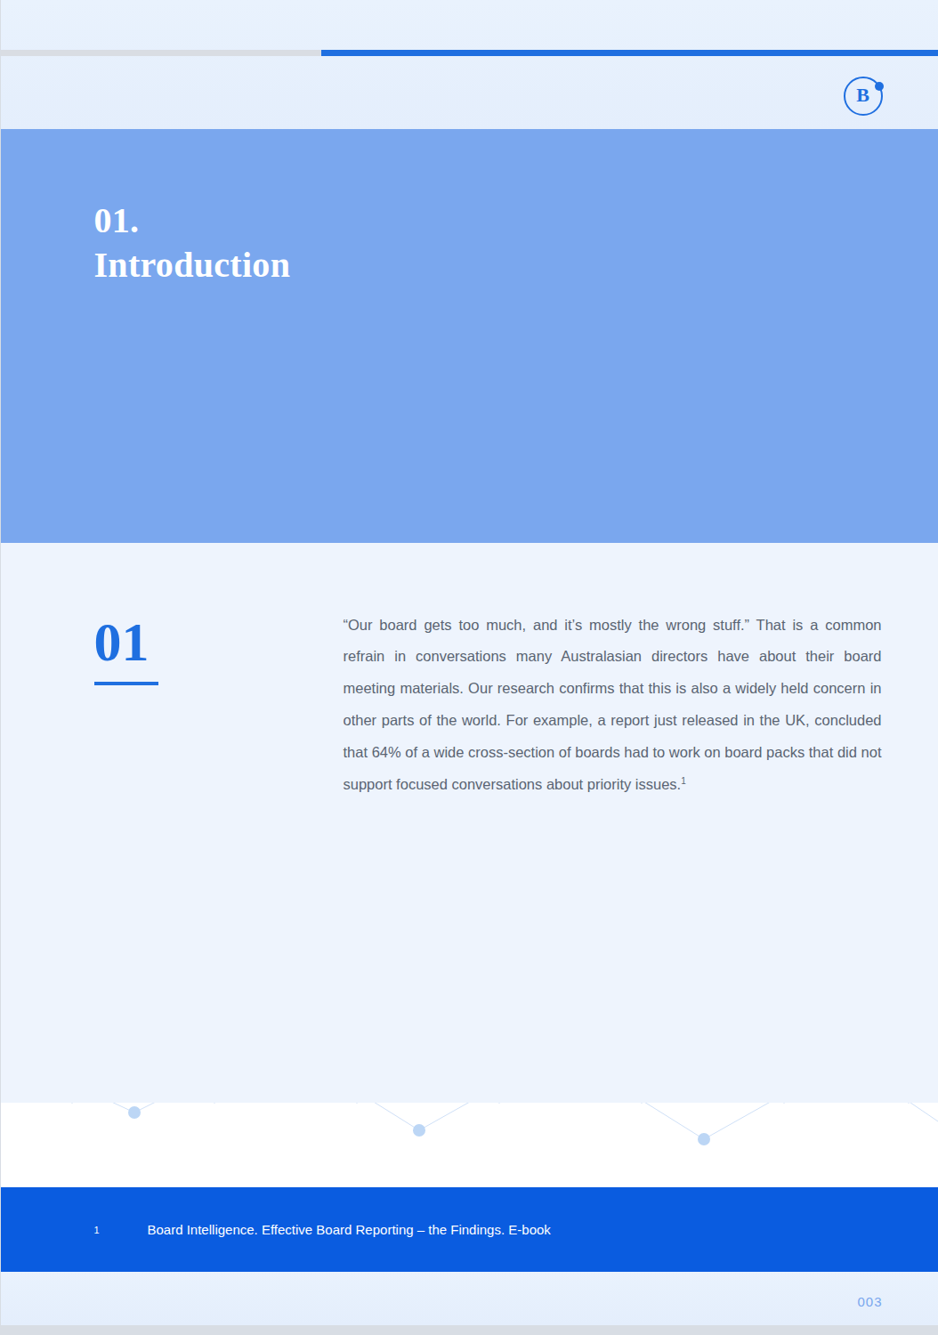B
01.
Introduction
01
“Our board gets too much, and it’s mostly the wrong stuff.” That is a common refrain in conversations many Australasian directors have about their board meeting materials. Our research confirms that this is also a widely held concern in other parts of the world. For example, a report just released in the UK, concluded that 64% of a wide cross-section of boards had to work on board packs that did not support focused conversations about priority issues.1
1 Board Intelligence. Effective Board Reporting – the Findings. E-book
003